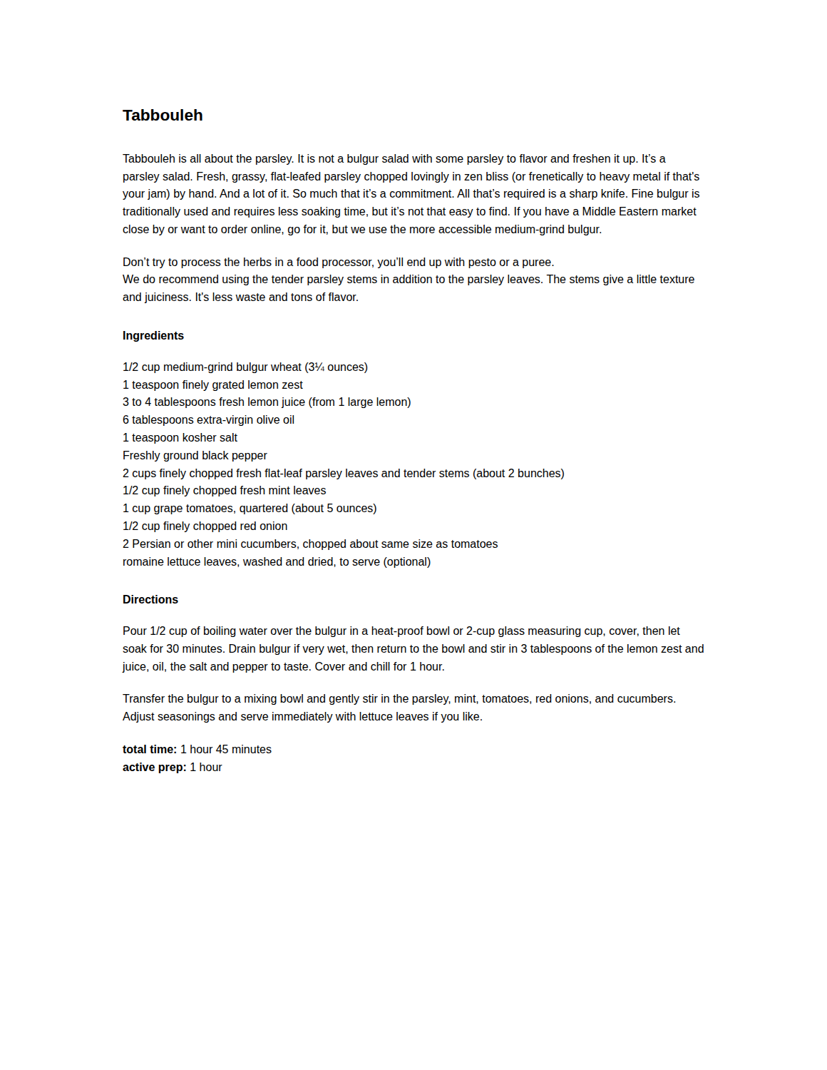Tabbouleh
Tabbouleh is all about the parsley. It is not a bulgur salad with some parsley to flavor and freshen it up. It’s a parsley salad. Fresh, grassy, flat-leafed parsley chopped lovingly in zen bliss (or frenetically to heavy metal if that's your jam) by hand. And a lot of it. So much that it’s a commitment. All that’s required is a sharp knife. Fine bulgur is traditionally used and requires less soaking time, but it’s not that easy to find. If you have a Middle Eastern market close by or want to order online, go for it, but we use the more accessible medium-grind bulgur.
Don’t try to process the herbs in a food processor, you’ll end up with pesto or a puree.
We do recommend using the tender parsley stems in addition to the parsley leaves. The stems give a little texture and juiciness. It's less waste and tons of flavor.
Ingredients
1/2 cup medium-grind bulgur wheat (3¼ ounces)
1 teaspoon finely grated lemon zest
3 to 4 tablespoons fresh lemon juice (from 1 large lemon)
6 tablespoons extra-virgin olive oil
1 teaspoon kosher salt
Freshly ground black pepper
2 cups finely chopped fresh flat-leaf parsley leaves and tender stems (about 2 bunches)
1/2 cup finely chopped fresh mint leaves
1 cup grape tomatoes, quartered (about 5 ounces)
1/2 cup finely chopped red onion
2 Persian or other mini cucumbers, chopped about same size as tomatoes
romaine lettuce leaves, washed and dried, to serve (optional)
Directions
Pour 1/2 cup of boiling water over the bulgur in a heat-proof bowl or 2-cup glass measuring cup, cover, then let soak for 30 minutes. Drain bulgur if very wet, then return to the bowl and stir in 3 tablespoons of the lemon zest and juice, oil, the salt and pepper to taste. Cover and chill for 1 hour.
Transfer the bulgur to a mixing bowl and gently stir in the parsley, mint, tomatoes, red onions, and cucumbers. Adjust seasonings and serve immediately with lettuce leaves if you like.
total time: 1 hour 45 minutes
active prep: 1 hour